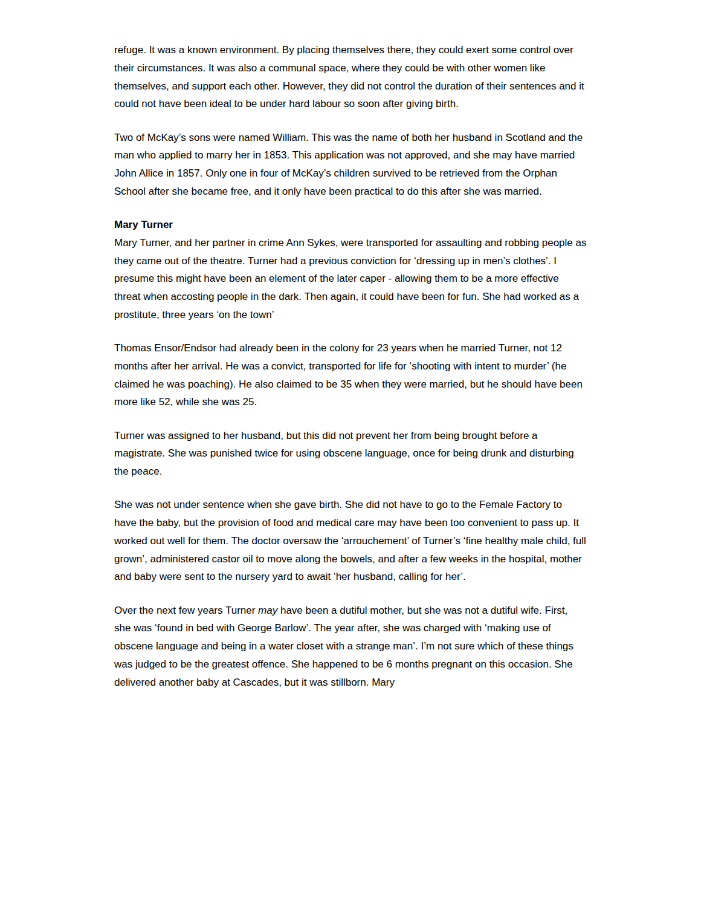refuge. It was a known environment. By placing themselves there, they could exert some control over their circumstances. It was also a communal space, where they could be with other women like themselves, and support each other. However, they did not control the duration of their sentences and it could not have been ideal to be under hard labour so soon after giving birth.
Two of McKay’s sons were named William. This was the name of both her husband in Scotland and the man who applied to marry her in 1853. This application was not approved, and she may have married John Allice in 1857. Only one in four of McKay’s children survived to be retrieved from the Orphan School after she became free, and it only have been practical to do this after she was married.
Mary Turner
Mary Turner, and her partner in crime Ann Sykes, were transported for assaulting and robbing people as they came out of the theatre. Turner had a previous conviction for ‘dressing up in men’s clothes’. I presume this might have been an element of the later caper - allowing them to be a more effective threat when accosting people in the dark. Then again, it could have been for fun. She had worked as a prostitute, three years ‘on the town’
Thomas Ensor/Endsor had already been in the colony for 23 years when he married Turner, not 12 months after her arrival. He was a convict, transported for life for ‘shooting with intent to murder’ (he claimed he was poaching). He also claimed to be 35 when they were married, but he should have been more like 52, while she was 25.
Turner was assigned to her husband, but this did not prevent her from being brought before a magistrate. She was punished twice for using obscene language, once for being drunk and disturbing the peace.
She was not under sentence when she gave birth. She did not have to go to the Female Factory to have the baby, but the provision of food and medical care may have been too convenient to pass up. It worked out well for them. The doctor oversaw the ‘arrouchement’ of Turner’s ‘fine healthy male child, full grown’, administered castor oil to move along the bowels, and after a few weeks in the hospital, mother and baby were sent to the nursery yard to await ‘her husband, calling for her’.
Over the next few years Turner may have been a dutiful mother, but she was not a dutiful wife. First, she was ‘found in bed with George Barlow’. The year after, she was charged with ‘making use of obscene language and being in a water closet with a strange man’. I’m not sure which of these things was judged to be the greatest offence. She happened to be 6 months pregnant on this occasion. She delivered another baby at Cascades, but it was stillborn. Mary